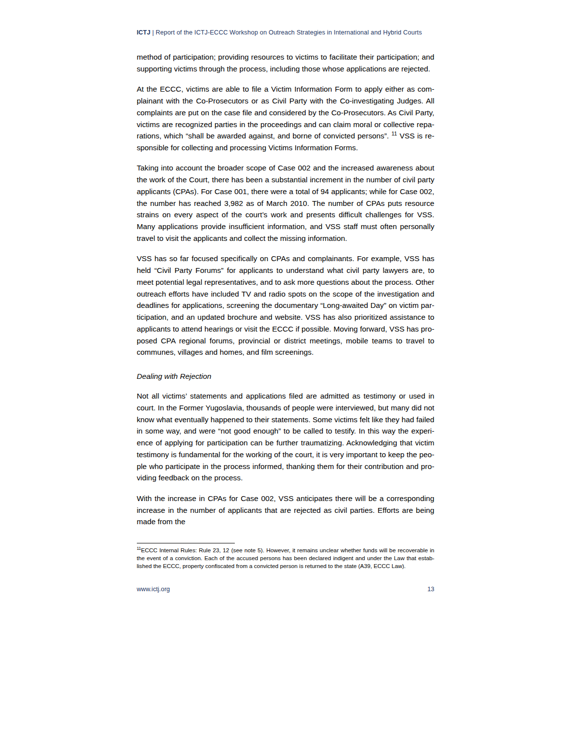ICTJ | Report of the ICTJ-ECCC Workshop on Outreach Strategies in International and Hybrid Courts
method of participation; providing resources to victims to facilitate their participation; and supporting victims through the process, including those whose applications are rejected.
At the ECCC, victims are able to file a Victim Information Form to apply either as complainant with the Co-Prosecutors or as Civil Party with the Co-investigating Judges. All complaints are put on the case file and considered by the Co-Prosecutors. As Civil Party, victims are recognized parties in the proceedings and can claim moral or collective reparations, which “shall be awarded against, and borne of convicted persons”. 11 VSS is responsible for collecting and processing Victims Information Forms.
Taking into account the broader scope of Case 002 and the increased awareness about the work of the Court, there has been a substantial increment in the number of civil party applicants (CPAs). For Case 001, there were a total of 94 applicants; while for Case 002, the number has reached 3,982 as of March 2010. The number of CPAs puts resource strains on every aspect of the court’s work and presents difficult challenges for VSS. Many applications provide insufficient information, and VSS staff must often personally travel to visit the applicants and collect the missing information.
VSS has so far focused specifically on CPAs and complainants. For example, VSS has held “Civil Party Forums” for applicants to understand what civil party lawyers are, to meet potential legal representatives, and to ask more questions about the process. Other outreach efforts have included TV and radio spots on the scope of the investigation and deadlines for applications, screening the documentary “Long-awaited Day” on victim participation, and an updated brochure and website. VSS has also prioritized assistance to applicants to attend hearings or visit the ECCC if possible. Moving forward, VSS has proposed CPA regional forums, provincial or district meetings, mobile teams to travel to communes, villages and homes, and film screenings.
Dealing with Rejection
Not all victims’ statements and applications filed are admitted as testimony or used in court. In the Former Yugoslavia, thousands of people were interviewed, but many did not know what eventually happened to their statements. Some victims felt like they had failed in some way, and were “not good enough” to be called to testify. In this way the experience of applying for participation can be further traumatizing. Acknowledging that victim testimony is fundamental for the working of the court, it is very important to keep the people who participate in the process informed, thanking them for their contribution and providing feedback on the process.
With the increase in CPAs for Case 002, VSS anticipates there will be a corresponding increase in the number of applicants that are rejected as civil parties. Efforts are being made from the
11ECCC Internal Rules: Rule 23, 12 (see note 5). However, it remains unclear whether funds will be recoverable in the event of a conviction. Each of the accused persons has been declared indigent and under the Law that established the ECCC, property confiscated from a convicted person is returned to the state (A39, ECCC Law).
www.ictj.org 13